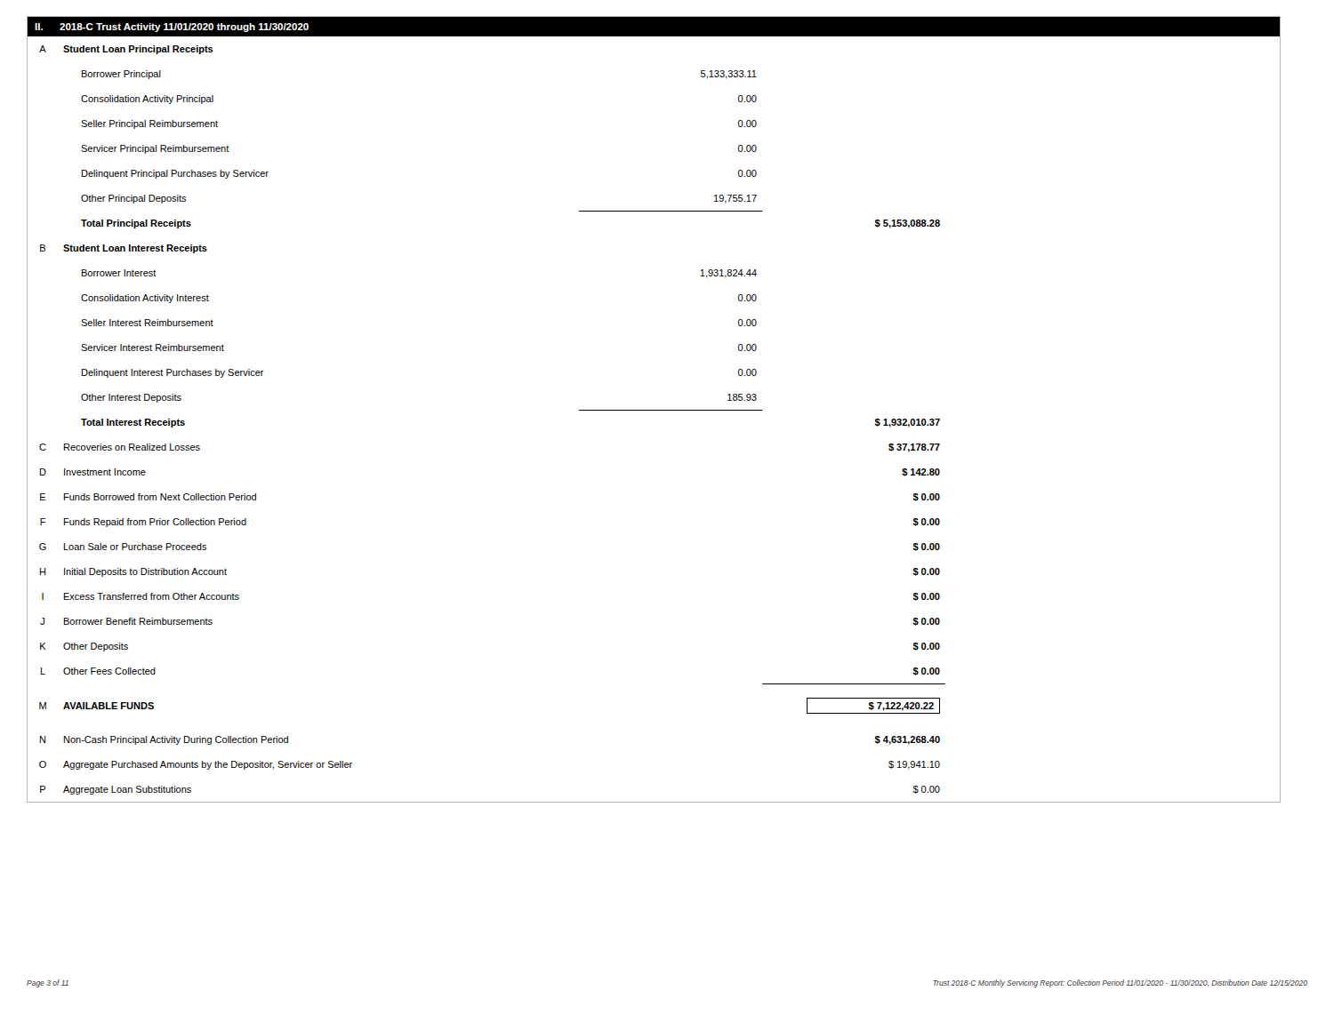II. 2018-C Trust Activity 11/01/2020 through 11/30/2020
| A | Student Loan Principal Receipts | | | |
| | Borrower Principal | 5,133,333.11 | | |
| | Consolidation Activity Principal | 0.00 | | |
| | Seller Principal Reimbursement | 0.00 | | |
| | Servicer Principal Reimbursement | 0.00 | | |
| | Delinquent Principal Purchases by Servicer | 0.00 | | |
| | Other Principal Deposits | 19,755.17 | | |
| | Total Principal Receipts | | $ 5,153,088.28 | |
| B | Student Loan Interest Receipts | | | |
| | Borrower Interest | 1,931,824.44 | | |
| | Consolidation Activity Interest | 0.00 | | |
| | Seller Interest Reimbursement | 0.00 | | |
| | Servicer Interest Reimbursement | 0.00 | | |
| | Delinquent Interest Purchases by Servicer | 0.00 | | |
| | Other Interest Deposits | 185.93 | | |
| | Total Interest Receipts | | $ 1,932,010.37 | |
| C | Recoveries on Realized Losses | | $ 37,178.77 | |
| D | Investment Income | | $ 142.80 | |
| E | Funds Borrowed from Next Collection Period | | $ 0.00 | |
| F | Funds Repaid from Prior Collection Period | | $ 0.00 | |
| G | Loan Sale or Purchase Proceeds | | $ 0.00 | |
| H | Initial Deposits to Distribution Account | | $ 0.00 | |
| I | Excess Transferred from Other Accounts | | $ 0.00 | |
| J | Borrower Benefit Reimbursements | | $ 0.00 | |
| K | Other Deposits | | $ 0.00 | |
| L | Other Fees Collected | | $ 0.00 | |
| M | AVAILABLE FUNDS | | $ 7,122,420.22 | |
| N | Non-Cash Principal Activity During Collection Period | | $ 4,631,268.40 | |
| O | Aggregate Purchased Amounts by the Depositor, Servicer or Seller | | $ 19,941.10 | |
| P | Aggregate Loan Substitutions | | $ 0.00 | |
Page 3 of 11
Trust 2018-C Monthly Servicing Report: Collection Period 11/01/2020 - 11/30/2020, Distribution Date 12/15/2020